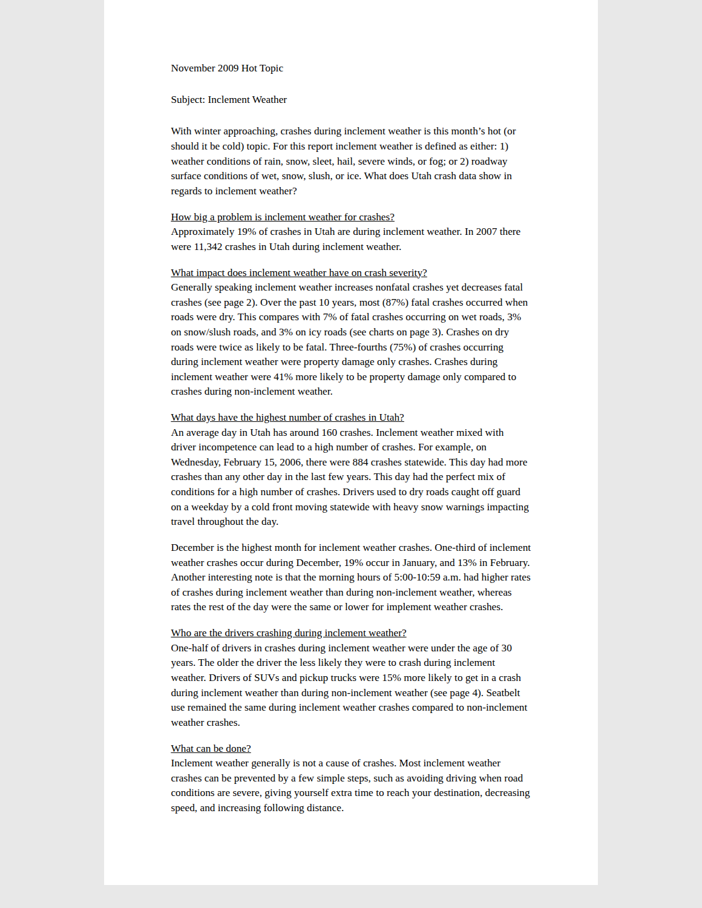November 2009 Hot Topic
Subject: Inclement Weather
With winter approaching, crashes during inclement weather is this month’s hot (or should it be cold) topic. For this report inclement weather is defined as either: 1) weather conditions of rain, snow, sleet, hail, severe winds, or fog; or 2) roadway surface conditions of wet, snow, slush, or ice. What does Utah crash data show in regards to inclement weather?
How big a problem is inclement weather for crashes?
Approximately 19% of crashes in Utah are during inclement weather. In 2007 there were 11,342 crashes in Utah during inclement weather.
What impact does inclement weather have on crash severity?
Generally speaking inclement weather increases nonfatal crashes yet decreases fatal crashes (see page 2). Over the past 10 years, most (87%) fatal crashes occurred when roads were dry. This compares with 7% of fatal crashes occurring on wet roads, 3% on snow/slush roads, and 3% on icy roads (see charts on page 3). Crashes on dry roads were twice as likely to be fatal. Three-fourths (75%) of crashes occurring during inclement weather were property damage only crashes. Crashes during inclement weather were 41% more likely to be property damage only compared to crashes during non-inclement weather.
What days have the highest number of crashes in Utah?
An average day in Utah has around 160 crashes. Inclement weather mixed with driver incompetence can lead to a high number of crashes. For example, on Wednesday, February 15, 2006, there were 884 crashes statewide. This day had more crashes than any other day in the last few years. This day had the perfect mix of conditions for a high number of crashes. Drivers used to dry roads caught off guard on a weekday by a cold front moving statewide with heavy snow warnings impacting travel throughout the day.
December is the highest month for inclement weather crashes. One-third of inclement weather crashes occur during December, 19% occur in January, and 13% in February. Another interesting note is that the morning hours of 5:00-10:59 a.m. had higher rates of crashes during inclement weather than during non-inclement weather, whereas rates the rest of the day were the same or lower for implement weather crashes.
Who are the drivers crashing during inclement weather?
One-half of drivers in crashes during inclement weather were under the age of 30 years. The older the driver the less likely they were to crash during inclement weather. Drivers of SUVs and pickup trucks were 15% more likely to get in a crash during inclement weather than during non-inclement weather (see page 4). Seatbelt use remained the same during inclement weather crashes compared to non-inclement weather crashes.
What can be done?
Inclement weather generally is not a cause of crashes. Most inclement weather crashes can be prevented by a few simple steps, such as avoiding driving when road conditions are severe, giving yourself extra time to reach your destination, decreasing speed, and increasing following distance.